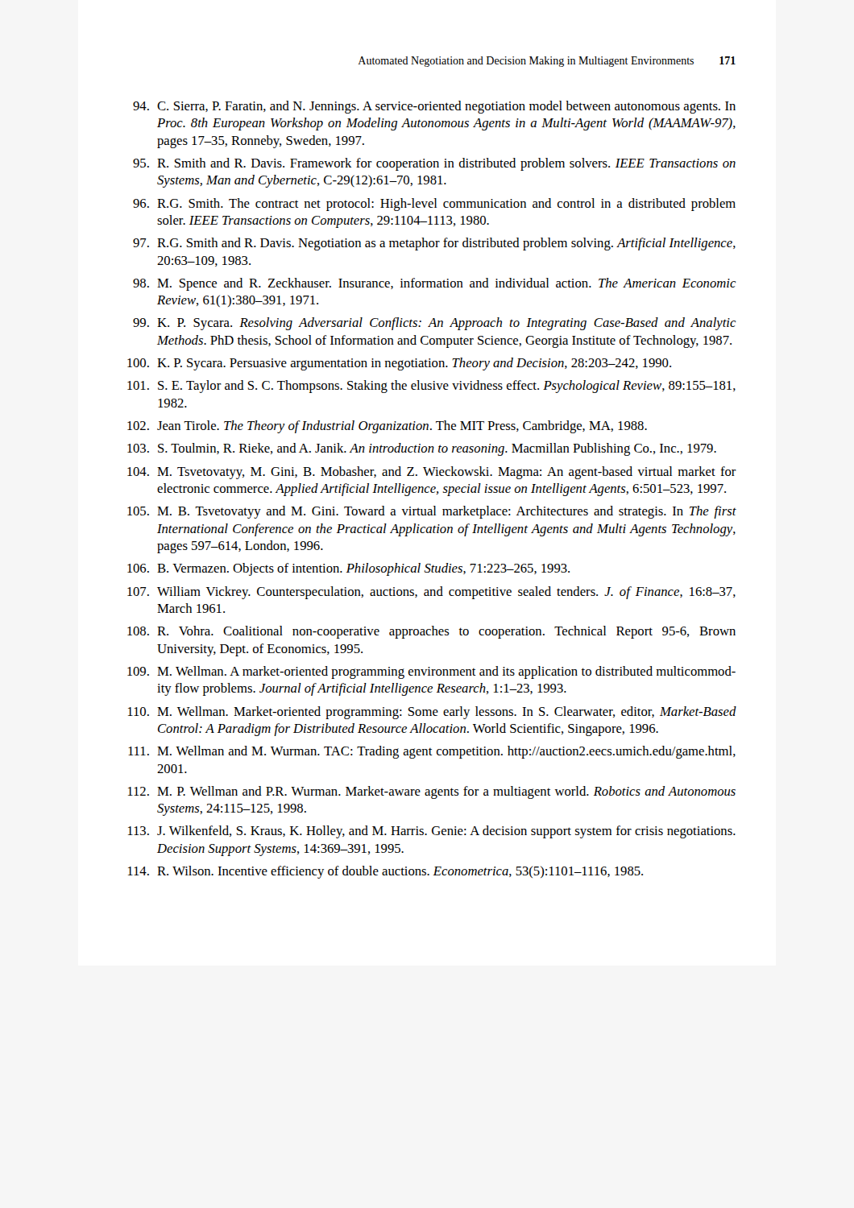Automated Negotiation and Decision Making in Multiagent Environments 171
94. C. Sierra, P. Faratin, and N. Jennings. A service-oriented negotiation model between autonomous agents. In Proc. 8th European Workshop on Modeling Autonomous Agents in a Multi-Agent World (MAAMAW-97), pages 17–35, Ronneby, Sweden, 1997.
95. R. Smith and R. Davis. Framework for cooperation in distributed problem solvers. IEEE Transactions on Systems, Man and Cybernetic, C-29(12):61–70, 1981.
96. R.G. Smith. The contract net protocol: High-level communication and control in a distributed problem soler. IEEE Transactions on Computers, 29:1104–1113, 1980.
97. R.G. Smith and R. Davis. Negotiation as a metaphor for distributed problem solving. Artificial Intelligence, 20:63–109, 1983.
98. M. Spence and R. Zeckhauser. Insurance, information and individual action. The American Economic Review, 61(1):380–391, 1971.
99. K. P. Sycara. Resolving Adversarial Conflicts: An Approach to Integrating Case-Based and Analytic Methods. PhD thesis, School of Information and Computer Science, Georgia Institute of Technology, 1987.
100. K. P. Sycara. Persuasive argumentation in negotiation. Theory and Decision, 28:203–242, 1990.
101. S. E. Taylor and S. C. Thompsons. Staking the elusive vividness effect. Psychological Review, 89:155–181, 1982.
102. Jean Tirole. The Theory of Industrial Organization. The MIT Press, Cambridge, MA, 1988.
103. S. Toulmin, R. Rieke, and A. Janik. An introduction to reasoning. Macmillan Publishing Co., Inc., 1979.
104. M. Tsvetovatyy, M. Gini, B. Mobasher, and Z. Wieckowski. Magma: An agent-based virtual market for electronic commerce. Applied Artificial Intelligence, special issue on Intelligent Agents, 6:501–523, 1997.
105. M. B. Tsvetovatyy and M. Gini. Toward a virtual marketplace: Architectures and strategis. In The first International Conference on the Practical Application of Intelligent Agents and Multi Agents Technology, pages 597–614, London, 1996.
106. B. Vermazen. Objects of intention. Philosophical Studies, 71:223–265, 1993.
107. William Vickrey. Counterspeculation, auctions, and competitive sealed tenders. J. of Finance, 16:8–37, March 1961.
108. R. Vohra. Coalitional non-cooperative approaches to cooperation. Technical Report 95-6, Brown University, Dept. of Economics, 1995.
109. M. Wellman. A market-oriented programming environment and its application to distributed multicommodity flow problems. Journal of Artificial Intelligence Research, 1:1–23, 1993.
110. M. Wellman. Market-oriented programming: Some early lessons. In S. Clearwater, editor, Market-Based Control: A Paradigm for Distributed Resource Allocation. World Scientific, Singapore, 1996.
111. M. Wellman and M. Wurman. TAC: Trading agent competition. http://auction2.eecs.umich.edu/game.html, 2001.
112. M. P. Wellman and P.R. Wurman. Market-aware agents for a multiagent world. Robotics and Autonomous Systems, 24:115–125, 1998.
113. J. Wilkenfeld, S. Kraus, K. Holley, and M. Harris. Genie: A decision support system for crisis negotiations. Decision Support Systems, 14:369–391, 1995.
114. R. Wilson. Incentive efficiency of double auctions. Econometrica, 53(5):1101–1116, 1985.